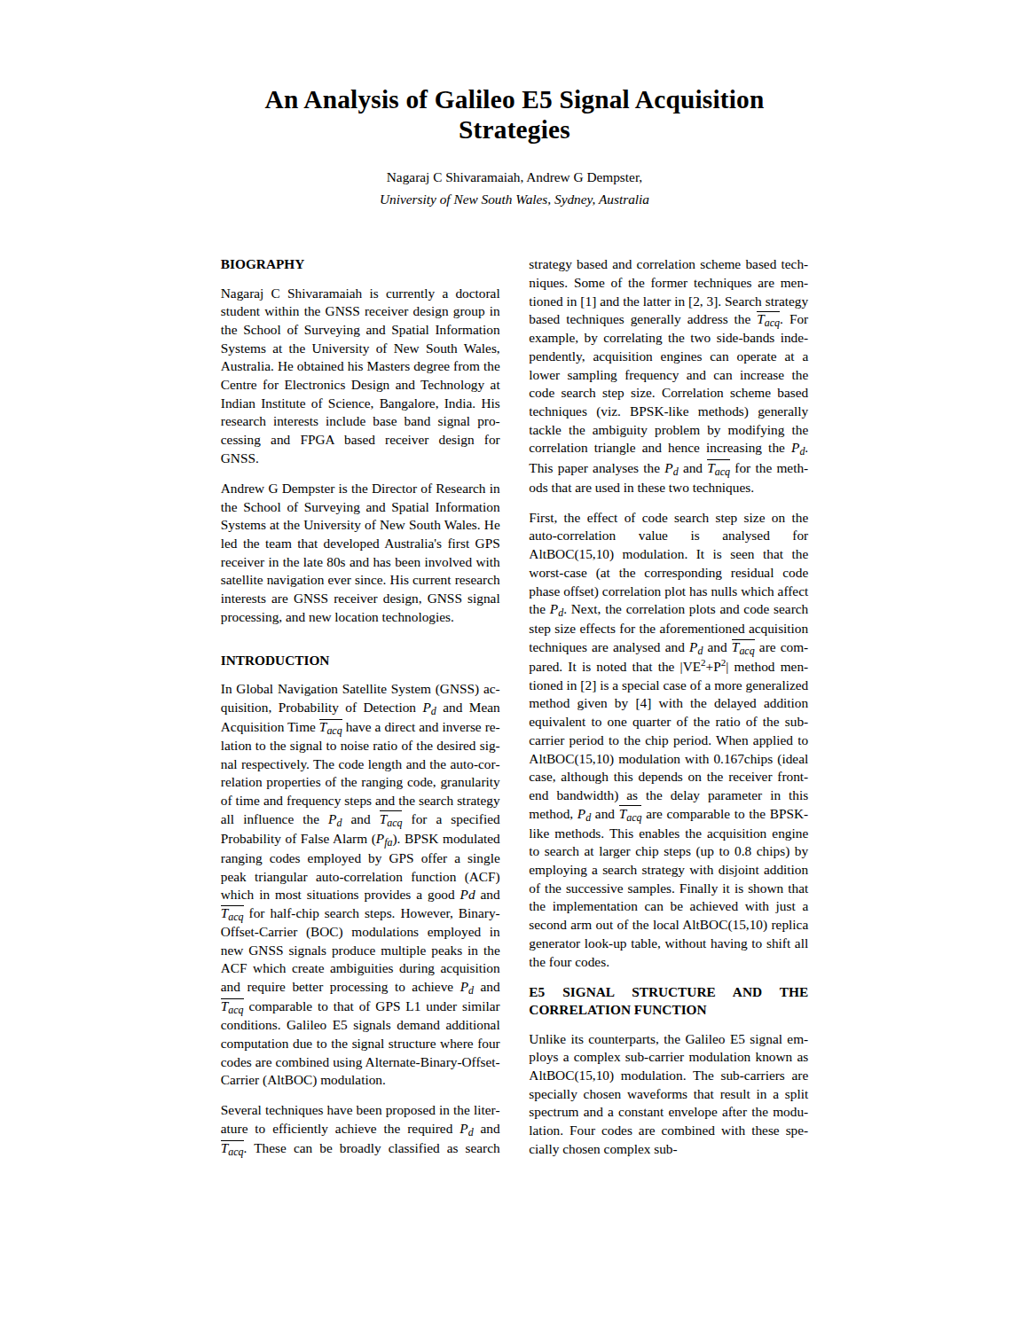An Analysis of Galileo E5 Signal Acquisition Strategies
Nagaraj C Shivaramaiah, Andrew G Dempster,
University of New South Wales, Sydney, Australia
Biography
Nagaraj C Shivaramaiah is currently a doctoral student within the GNSS receiver design group in the School of Surveying and Spatial Information Systems at the University of New South Wales, Australia. He obtained his Masters degree from the Centre for Electronics Design and Technology at Indian Institute of Science, Bangalore, India. His research interests include base band signal processing and FPGA based receiver design for GNSS.
Andrew G Dempster is the Director of Research in the School of Surveying and Spatial Information Systems at the University of New South Wales. He led the team that developed Australia's first GPS receiver in the late 80s and has been involved with satellite navigation ever since. His current research interests are GNSS receiver design, GNSS signal processing, and new location technologies.
Introduction
In Global Navigation Satellite System (GNSS) acquisition, Probability of Detection Pd and Mean Acquisition Time Tacq have a direct and inverse relation to the signal to noise ratio of the desired signal respectively. The code length and the auto-correlation properties of the ranging code, granularity of time and frequency steps and the search strategy all influence the Pd and Tacq for a specified Probability of False Alarm (Pfa). BPSK modulated ranging codes employed by GPS offer a single peak triangular auto-correlation function (ACF) which in most situations provides a good Pd and Tacq for half-chip search steps. However, Binary-Offset-Carrier (BOC) modulations employed in new GNSS signals produce multiple peaks in the ACF which create ambiguities during acquisition and require better processing to achieve Pd and Tacq comparable to that of GPS L1 under similar conditions. Galileo E5 signals demand additional computation due to the signal structure where four codes are combined using Alternate-Binary-Offset-Carrier (AltBOC) modulation.
Several techniques have been proposed in the literature to efficiently achieve the required Pd and Tacq. These can be broadly classified as search strategy based and correlation scheme based techniques. Some of the former techniques are mentioned in [1] and the latter in [2, 3]. Search strategy based techniques generally address the Tacq. For example, by correlating the two side-bands independently, acquisition engines can operate at a lower sampling frequency and can increase the code search step size. Correlation scheme based techniques (viz. BPSK-like methods) generally tackle the ambiguity problem by modifying the correlation triangle and hence increasing the Pd. This paper analyses the Pd and Tacq for the methods that are used in these two techniques.
First, the effect of code search step size on the auto-correlation value is analysed for AltBOC(15,10) modulation. It is seen that the worst-case (at the corresponding residual code phase offset) correlation plot has nulls which affect the Pd. Next, the correlation plots and code search step size effects for the aforementioned acquisition techniques are analysed and Pd and Tacq are compared. It is noted that the |VE2+P2| method mentioned in [2] is a special case of a more generalized method given by [4] with the delayed addition equivalent to one quarter of the ratio of the sub-carrier period to the chip period. When applied to AltBOC(15,10) modulation with 0.167chips (ideal case, although this depends on the receiver front-end bandwidth) as the delay parameter in this method, Pd and Tacq are comparable to the BPSK-like methods. This enables the acquisition engine to search at larger chip steps (up to 0.8 chips) by employing a search strategy with disjoint addition of the successive samples. Finally it is shown that the implementation can be achieved with just a second arm out of the local AltBOC(15,10) replica generator look-up table, without having to shift all the four codes.
E5 Signal Structure and the Correlation Function
Unlike its counterparts, the Galileo E5 signal employs a complex sub-carrier modulation known as AltBOC(15,10) modulation. The sub-carriers are specially chosen waveforms that result in a split spectrum and a constant envelope after the modulation. Four codes are combined with these specially chosen complex sub-